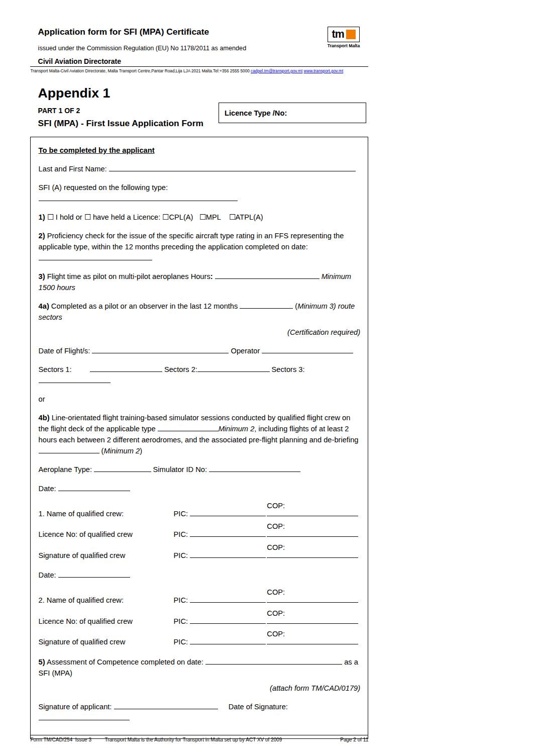tm
Transport Malta
Application form for SFI (MPA) Certificate
issued under the Commission Regulation (EU) No 1178/2011 as amended
Civil Aviation Directorate
Transport Malta-Civil Aviation Directorate, Malta Transport Centre,Pantar Road,Lija LJA 2021 Malta.Tel:+356 2555 5000 cadpel.tm@transport.gov.mt www.transport.gov.mt
Appendix 1
PART 1 OF 2
SFI (MPA) - First Issue Application Form
Licence Type /No:
To be completed by the applicant
Last and First Name:
SFI (A) requested on the following type:
1) ☐ I hold or ☐ have held a Licence: ☐CPL(A) ☐MPL ☐ATPL(A)
2) Proficiency check for the issue of the specific aircraft type rating in an FFS representing the applicable type, within the 12 months preceding the application completed on date:
3) Flight time as pilot on multi-pilot aeroplanes Hours: Minimum 1500 hours
4a) Completed as a pilot or an observer in the last 12 months (Minimum 3) route sectors
(Certification required)
Date of Flight/s: Operator
Sectors 1: Sectors 2: Sectors 3:
or
4b) Line-orientated flight training-based simulator sessions conducted by qualified flight crew on the flight deck of the applicable type Minimum 2, including flights of at least 2 hours each between 2 different aerodromes, and the associated pre-flight planning and de-briefing (Minimum 2)
Aeroplane Type: Simulator ID No:
Date:
| 1. Name of qualified crew: | PIC: | COP: |
| Licence No: of qualified crew | PIC: | COP: |
| Signature of qualified crew | PIC: | COP: |
Date:
| 2. Name of qualified crew: | PIC: | COP: |
| Licence No: of qualified crew | PIC: | COP: |
| Signature of qualified crew | PIC: | COP: |
5) Assessment of Competence completed on date: as a SFI (MPA)
(attach form TM/CAD/0179)
Signature of applicant: Date of Signature:
| Form TM/CAD/254 Issue 3 | Transport Malta is the Authority for Transport in Malta set up by ACT XV of 2009 | Page 2 of 11 |